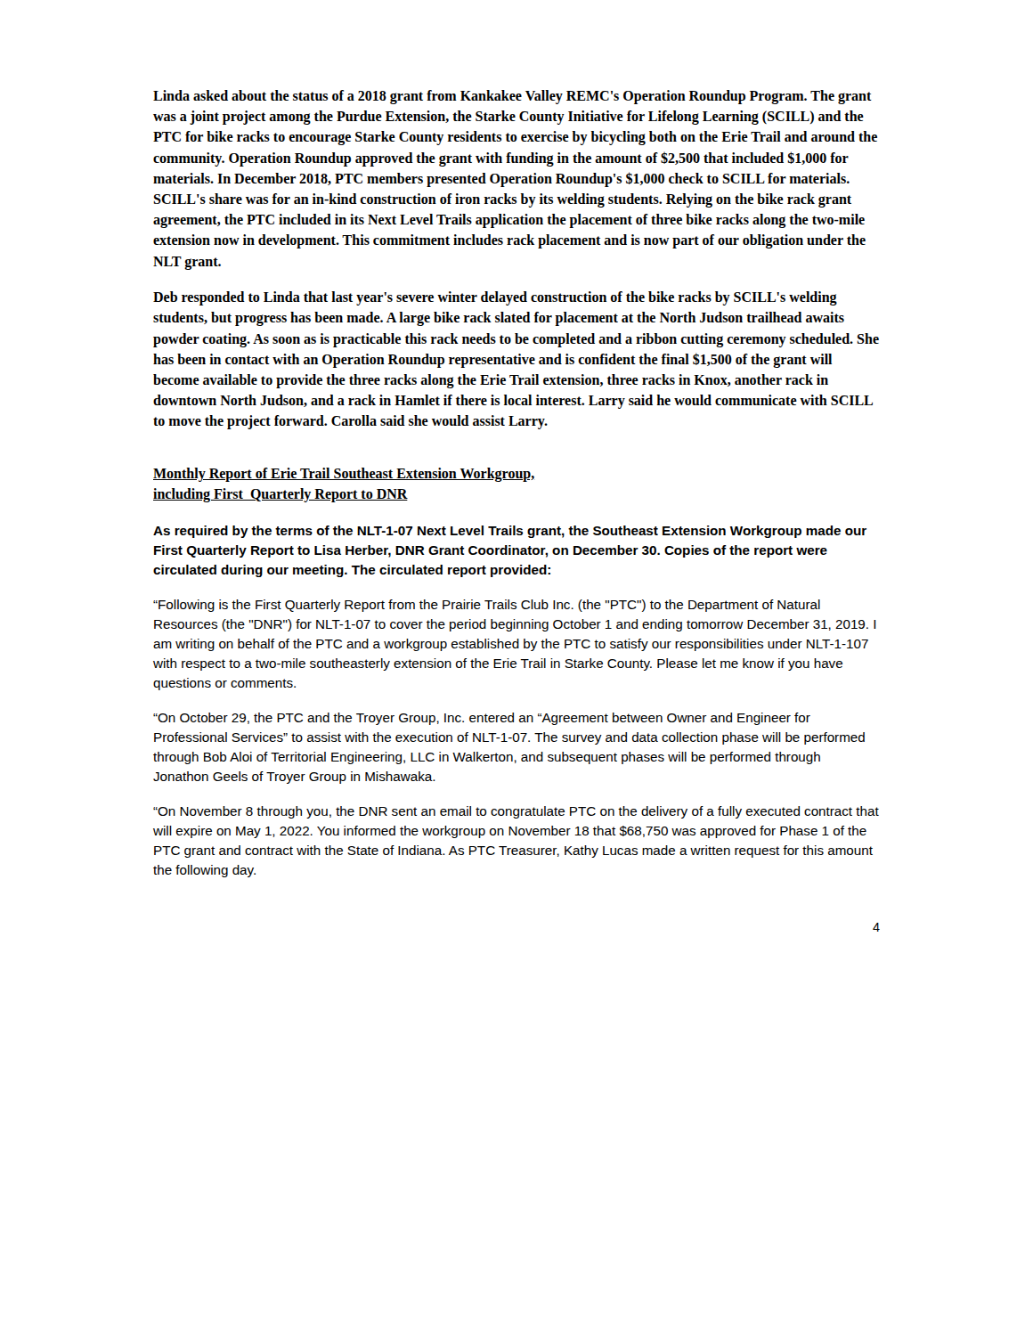Linda asked about the status of a 2018 grant from Kankakee Valley REMC's Operation Roundup Program. The grant was a joint project among the Purdue Extension, the Starke County Initiative for Lifelong Learning (SCILL) and the PTC for bike racks to encourage Starke County residents to exercise by bicycling both on the Erie Trail and around the community. Operation Roundup approved the grant with funding in the amount of $2,500 that included $1,000 for materials. In December 2018, PTC members presented Operation Roundup's $1,000 check to SCILL for materials. SCILL's share was for an in-kind construction of iron racks by its welding students. Relying on the bike rack grant agreement, the PTC included in its Next Level Trails application the placement of three bike racks along the two-mile extension now in development. This commitment includes rack placement and is now part of our obligation under the NLT grant.
Deb responded to Linda that last year's severe winter delayed construction of the bike racks by SCILL's welding students, but progress has been made. A large bike rack slated for placement at the North Judson trailhead awaits powder coating. As soon as is practicable this rack needs to be completed and a ribbon cutting ceremony scheduled. She has been in contact with an Operation Roundup representative and is confident the final $1,500 of the grant will become available to provide the three racks along the Erie Trail extension, three racks in Knox, another rack in downtown North Judson, and a rack in Hamlet if there is local interest. Larry said he would communicate with SCILL to move the project forward. Carolla said she would assist Larry.
Monthly Report of Erie Trail Southeast Extension Workgroup,
including First Quarterly Report to DNR
As required by the terms of the NLT-1-07 Next Level Trails grant, the Southeast Extension Workgroup made our First Quarterly Report to Lisa Herber, DNR Grant Coordinator, on December 30. Copies of the report were circulated during our meeting. The circulated report provided:
“Following is the First Quarterly Report from the Prairie Trails Club Inc. (the "PTC") to the Department of Natural Resources (the "DNR") for NLT-1-07 to cover the period beginning October 1 and ending tomorrow December 31, 2019. I am writing on behalf of the PTC and a workgroup established by the PTC to satisfy our responsibilities under NLT-1-107 with respect to a two-mile southeasterly extension of the Erie Trail in Starke County. Please let me know if you have questions or comments.
“On October 29, the PTC and the Troyer Group, Inc. entered an “Agreement between Owner and Engineer for Professional Services” to assist with the execution of NLT-1-07. The survey and data collection phase will be performed through Bob Aloi of Territorial Engineering, LLC in Walkerton, and subsequent phases will be performed through Jonathon Geels of Troyer Group in Mishawaka.
“On November 8 through you, the DNR sent an email to congratulate PTC on the delivery of a fully executed contract that will expire on May 1, 2022. You informed the workgroup on November 18 that $68,750 was approved for Phase 1 of the PTC grant and contract with the State of Indiana. As PTC Treasurer, Kathy Lucas made a written request for this amount the following day.
4